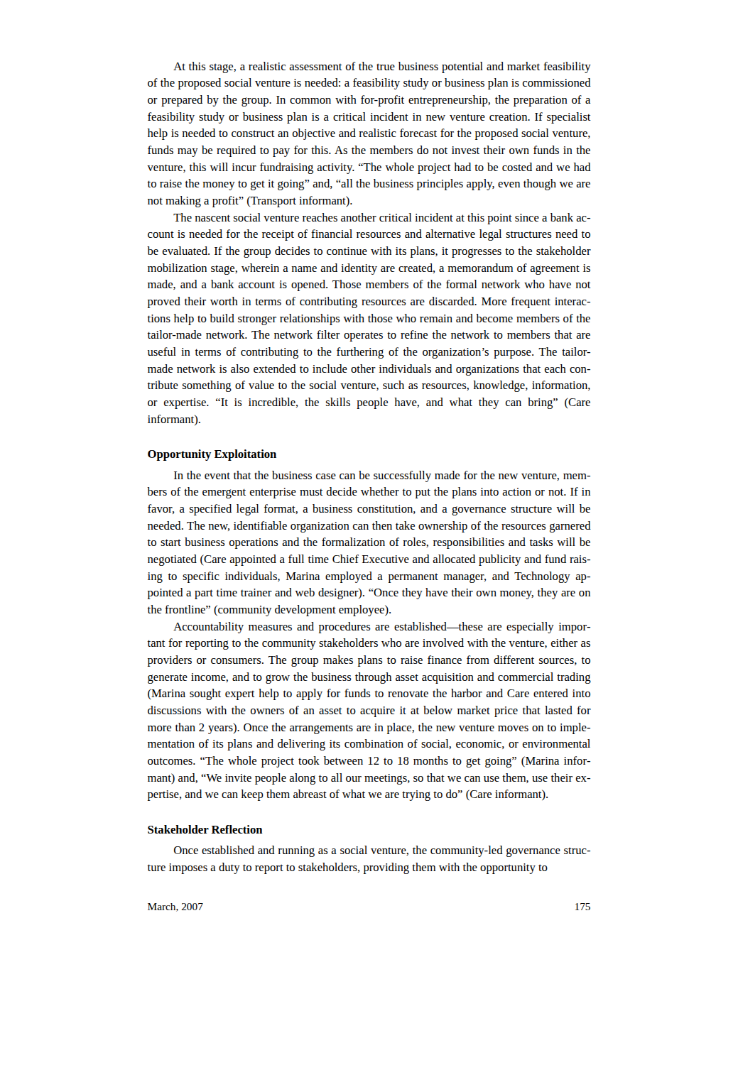At this stage, a realistic assessment of the true business potential and market feasibility of the proposed social venture is needed: a feasibility study or business plan is commissioned or prepared by the group. In common with for-profit entrepreneurship, the preparation of a feasibility study or business plan is a critical incident in new venture creation. If specialist help is needed to construct an objective and realistic forecast for the proposed social venture, funds may be required to pay for this. As the members do not invest their own funds in the venture, this will incur fundraising activity. “The whole project had to be costed and we had to raise the money to get it going” and, “all the business principles apply, even though we are not making a profit” (Transport informant).
The nascent social venture reaches another critical incident at this point since a bank account is needed for the receipt of financial resources and alternative legal structures need to be evaluated. If the group decides to continue with its plans, it progresses to the stakeholder mobilization stage, wherein a name and identity are created, a memorandum of agreement is made, and a bank account is opened. Those members of the formal network who have not proved their worth in terms of contributing resources are discarded. More frequent interactions help to build stronger relationships with those who remain and become members of the tailor-made network. The network filter operates to refine the network to members that are useful in terms of contributing to the furthering of the organization’s purpose. The tailor-made network is also extended to include other individuals and organizations that each contribute something of value to the social venture, such as resources, knowledge, information, or expertise. “It is incredible, the skills people have, and what they can bring” (Care informant).
Opportunity Exploitation
In the event that the business case can be successfully made for the new venture, members of the emergent enterprise must decide whether to put the plans into action or not. If in favor, a specified legal format, a business constitution, and a governance structure will be needed. The new, identifiable organization can then take ownership of the resources garnered to start business operations and the formalization of roles, responsibilities and tasks will be negotiated (Care appointed a full time Chief Executive and allocated publicity and fund raising to specific individuals, Marina employed a permanent manager, and Technology appointed a part time trainer and web designer). “Once they have their own money, they are on the frontline” (community development employee).
Accountability measures and procedures are established—these are especially important for reporting to the community stakeholders who are involved with the venture, either as providers or consumers. The group makes plans to raise finance from different sources, to generate income, and to grow the business through asset acquisition and commercial trading (Marina sought expert help to apply for funds to renovate the harbor and Care entered into discussions with the owners of an asset to acquire it at below market price that lasted for more than 2 years). Once the arrangements are in place, the new venture moves on to implementation of its plans and delivering its combination of social, economic, or environmental outcomes. “The whole project took between 12 to 18 months to get going” (Marina informant) and, “We invite people along to all our meetings, so that we can use them, use their expertise, and we can keep them abreast of what we are trying to do” (Care informant).
Stakeholder Reflection
Once established and running as a social venture, the community-led governance structure imposes a duty to report to stakeholders, providing them with the opportunity to
March, 2007
175